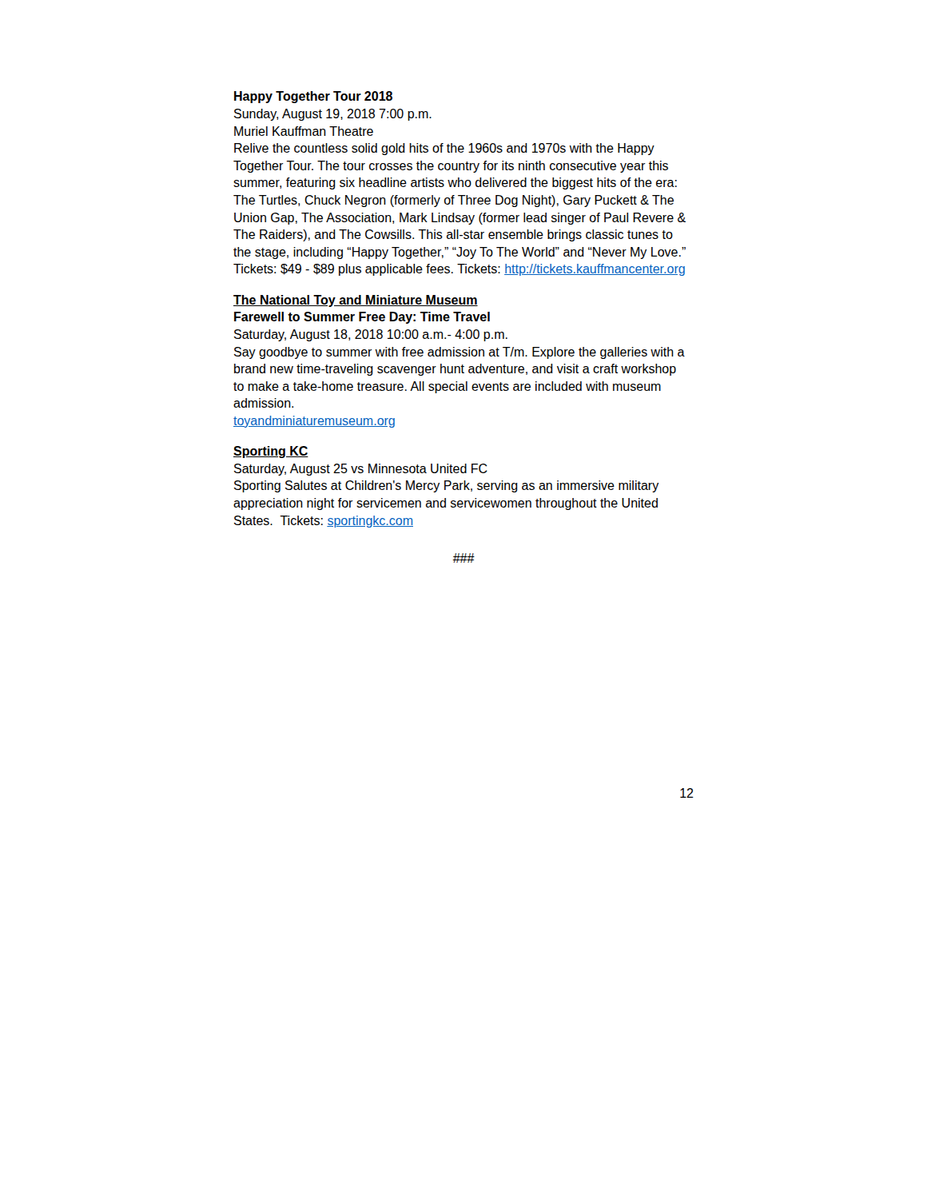Happy Together Tour 2018
Sunday, August 19, 2018 7:00 p.m.
Muriel Kauffman Theatre
Relive the countless solid gold hits of the 1960s and 1970s with the Happy Together Tour. The tour crosses the country for its ninth consecutive year this summer, featuring six headline artists who delivered the biggest hits of the era: The Turtles, Chuck Negron (formerly of Three Dog Night), Gary Puckett & The Union Gap, The Association, Mark Lindsay (former lead singer of Paul Revere & The Raiders), and The Cowsills. This all-star ensemble brings classic tunes to the stage, including “Happy Together,” “Joy To The World” and “Never My Love.” Tickets: $49 - $89 plus applicable fees. Tickets: http://tickets.kauffmancenter.org
The National Toy and Miniature Museum
Farewell to Summer Free Day: Time Travel
Saturday, August 18, 2018 10:00 a.m.- 4:00 p.m.
Say goodbye to summer with free admission at T/m. Explore the galleries with a
brand new time-traveling scavenger hunt adventure, and visit a craft workshop
to make a take-home treasure. All special events are included with museum admission.
toyandminiaturemuseum.org
Sporting KC
Saturday, August 25 vs Minnesota United FC
Sporting Salutes at Children's Mercy Park, serving as an immersive military appreciation night for servicemen and servicewomen throughout the United States. Tickets: sportingkc.com
###
12